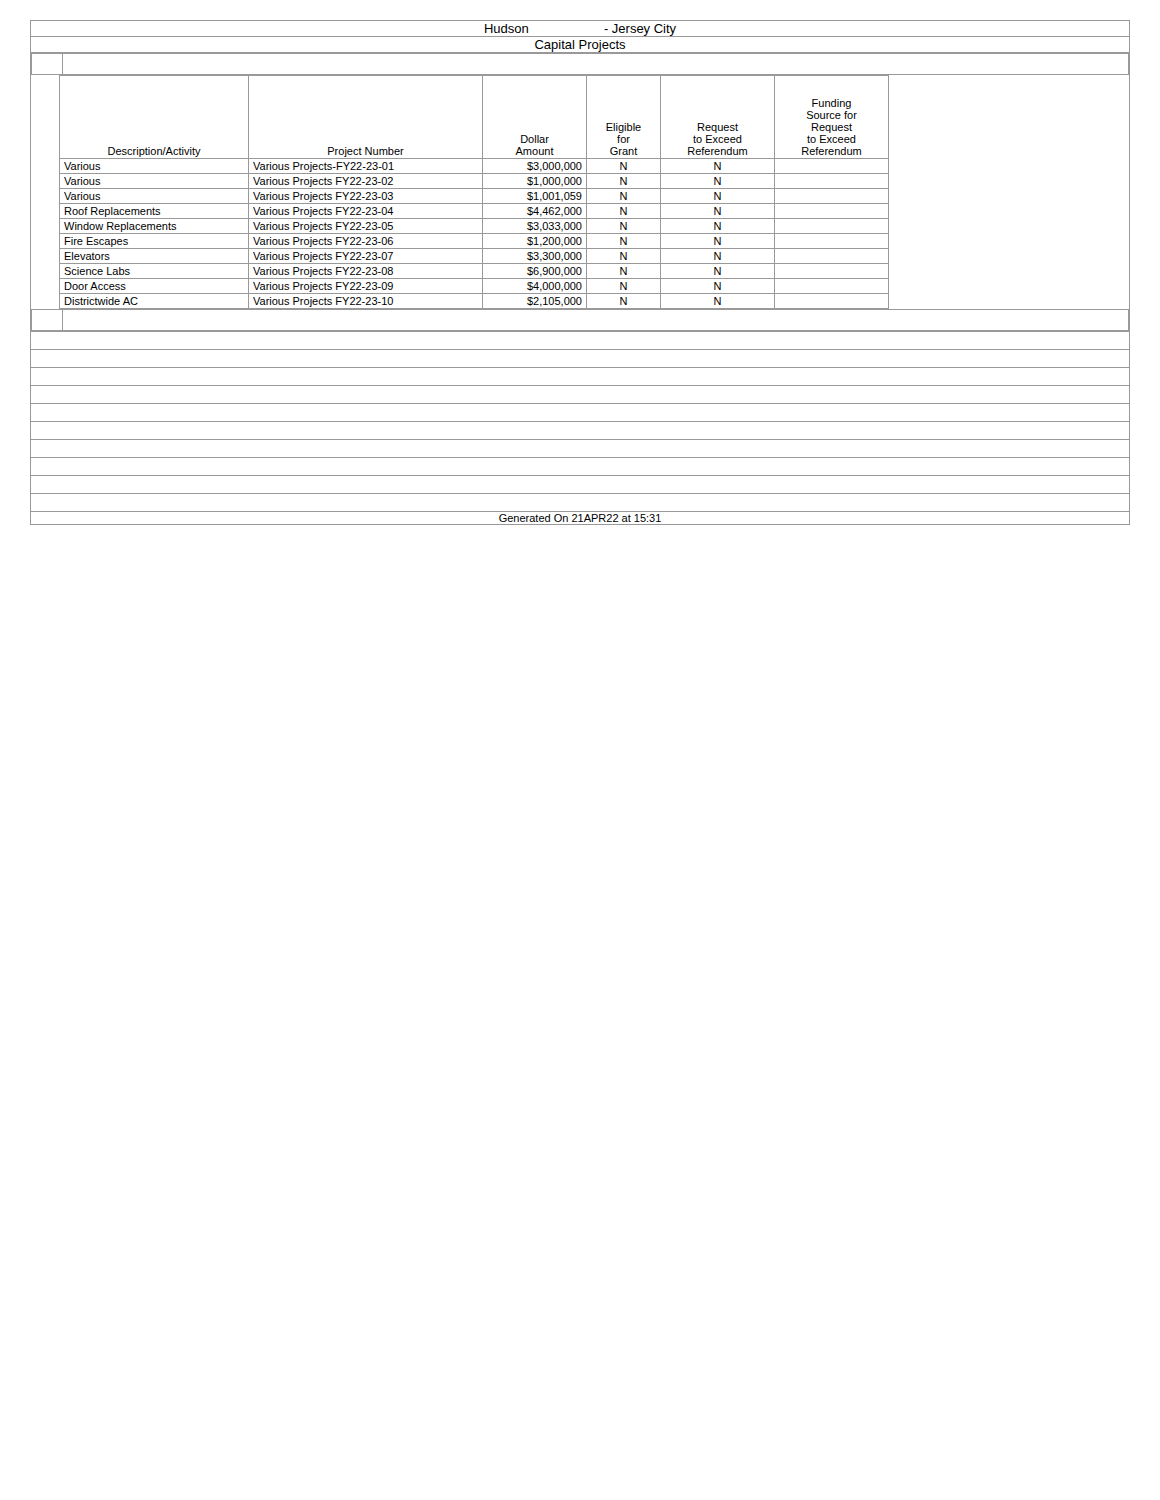| Hudson - Jersey City |
| Capital Projects |
| / Description/Activity / Project Number / Dollar Amount / Eligible for Grant / Request to Exceed Referendum / Funding Source for Request to Exceed Referendum / / --- / --- / --- / --- / --- / --- / / Various / Various Projects-FY22-23-01 / $3,000,000 / N / N / / / Various / Various Projects FY22-23-02 / $1,000,000 / N / N / / / Various / Various Projects FY22-23-03 / $1,001,059 / N / N / / / Roof Replacements / Various Projects FY22-23-04 / $4,462,000 / N / N / / / Window Replacements / Various Projects FY22-23-05 / $3,033,000 / N / N / / / Fire Escapes / Various Projects FY22-23-06 / $1,200,000 / N / N / / / Elevators / Various Projects FY22-23-07 / $3,300,000 / N / N / / / Science Labs / Various Projects FY22-23-08 / $6,900,000 / N / N / / / Door Access / Various Projects FY22-23-09 / $4,000,000 / N / N / / / Districtwide AC / Various Projects FY22-23-10 / $2,105,000 / N / N / / |
| Generated On 21APR22 at 15:31 |